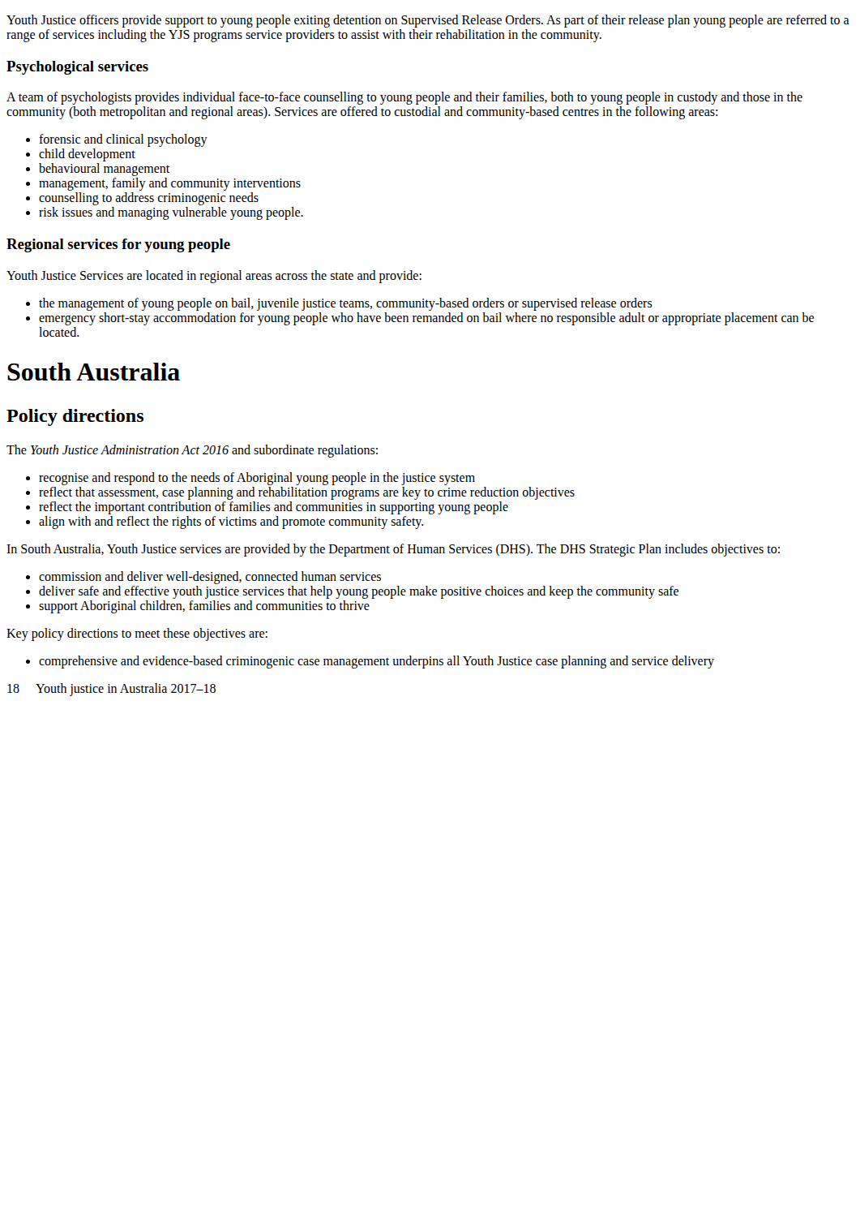Youth Justice officers provide support to young people exiting detention on Supervised Release Orders. As part of their release plan young people are referred to a range of services including the YJS programs service providers to assist with their rehabilitation in the community.
Psychological services
A team of psychologists provides individual face-to-face counselling to young people and their families, both to young people in custody and those in the community (both metropolitan and regional areas). Services are offered to custodial and community-based centres in the following areas:
forensic and clinical psychology
child development
behavioural management
management, family and community interventions
counselling to address criminogenic needs
risk issues and managing vulnerable young people.
Regional services for young people
Youth Justice Services are located in regional areas across the state and provide:
the management of young people on bail, juvenile justice teams, community-based orders or supervised release orders
emergency short-stay accommodation for young people who have been remanded on bail where no responsible adult or appropriate placement can be located.
South Australia
Policy directions
The Youth Justice Administration Act 2016 and subordinate regulations:
recognise and respond to the needs of Aboriginal young people in the justice system
reflect that assessment, case planning and rehabilitation programs are key to crime reduction objectives
reflect the important contribution of families and communities in supporting young people
align with and reflect the rights of victims and promote community safety.
In South Australia, Youth Justice services are provided by the Department of Human Services (DHS). The DHS Strategic Plan includes objectives to:
commission and deliver well-designed, connected human services
deliver safe and effective youth justice services that help young people make positive choices and keep the community safe
support Aboriginal children, families and communities to thrive
Key policy directions to meet these objectives are:
comprehensive and evidence-based criminogenic case management underpins all Youth Justice case planning and service delivery
18 Youth justice in Australia 2017–18